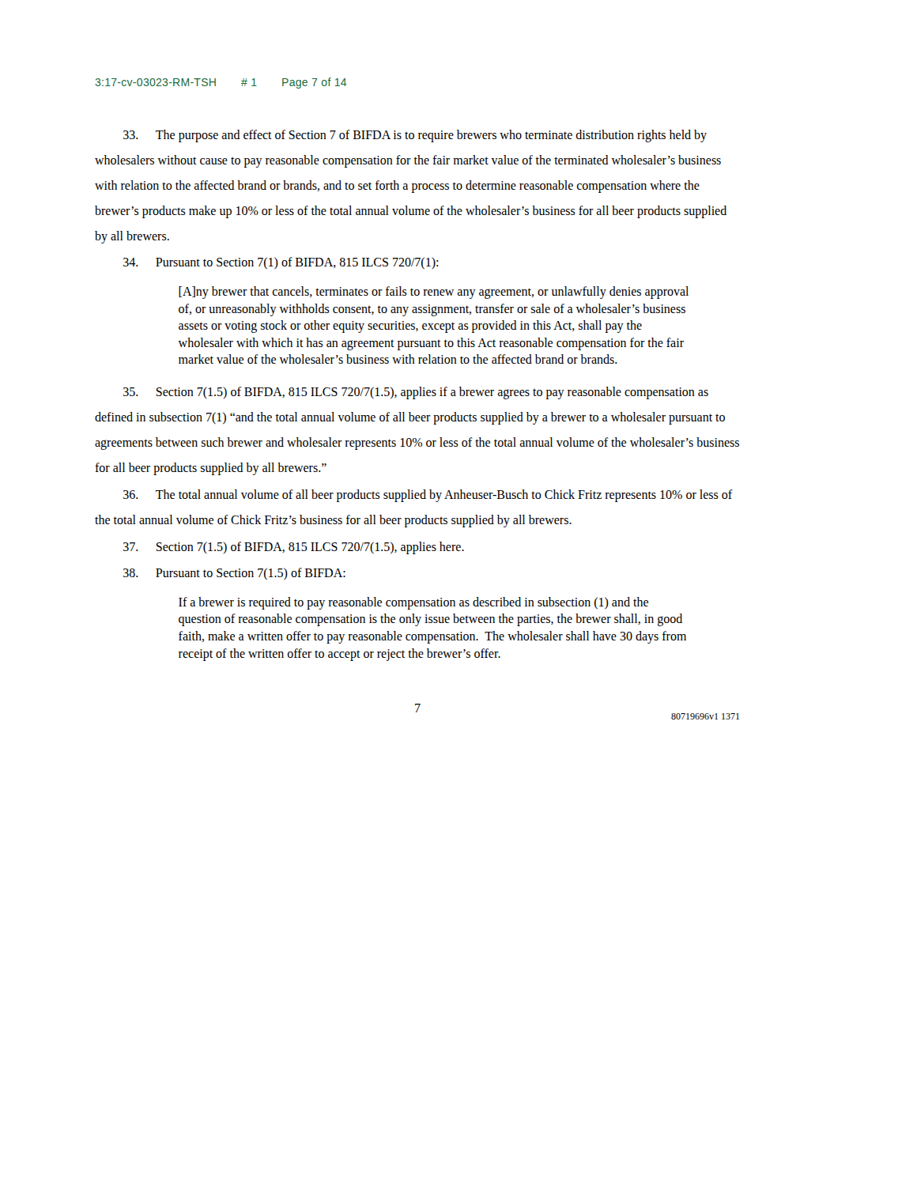3:17-cv-03023-RM-TSH# 1 Page 7 of 14
33. The purpose and effect of Section 7 of BIFDA is to require brewers who terminate distribution rights held by wholesalers without cause to pay reasonable compensation for the fair market value of the terminated wholesaler’s business with relation to the affected brand or brands, and to set forth a process to determine reasonable compensation where the brewer’s products make up 10% or less of the total annual volume of the wholesaler’s business for all beer products supplied by all brewers.
34. Pursuant to Section 7(1) of BIFDA, 815 ILCS 720/7(1):
[A]ny brewer that cancels, terminates or fails to renew any agreement, or unlawfully denies approval of, or unreasonably withholds consent, to any assignment, transfer or sale of a wholesaler’s business assets or voting stock or other equity securities, except as provided in this Act, shall pay the wholesaler with which it has an agreement pursuant to this Act reasonable compensation for the fair market value of the wholesaler’s business with relation to the affected brand or brands.
35. Section 7(1.5) of BIFDA, 815 ILCS 720/7(1.5), applies if a brewer agrees to pay reasonable compensation as defined in subsection 7(1) “and the total annual volume of all beer products supplied by a brewer to a wholesaler pursuant to agreements between such brewer and wholesaler represents 10% or less of the total annual volume of the wholesaler’s business for all beer products supplied by all brewers.”
36. The total annual volume of all beer products supplied by Anheuser-Busch to Chick Fritz represents 10% or less of the total annual volume of Chick Fritz’s business for all beer products supplied by all brewers.
37. Section 7(1.5) of BIFDA, 815 ILCS 720/7(1.5), applies here.
38. Pursuant to Section 7(1.5) of BIFDA:
If a brewer is required to pay reasonable compensation as described in subsection (1) and the question of reasonable compensation is the only issue between the parties, the brewer shall, in good faith, make a written offer to pay reasonable compensation. The wholesaler shall have 30 days from receipt of the written offer to accept or reject the brewer’s offer.
7
80719696v1 1371